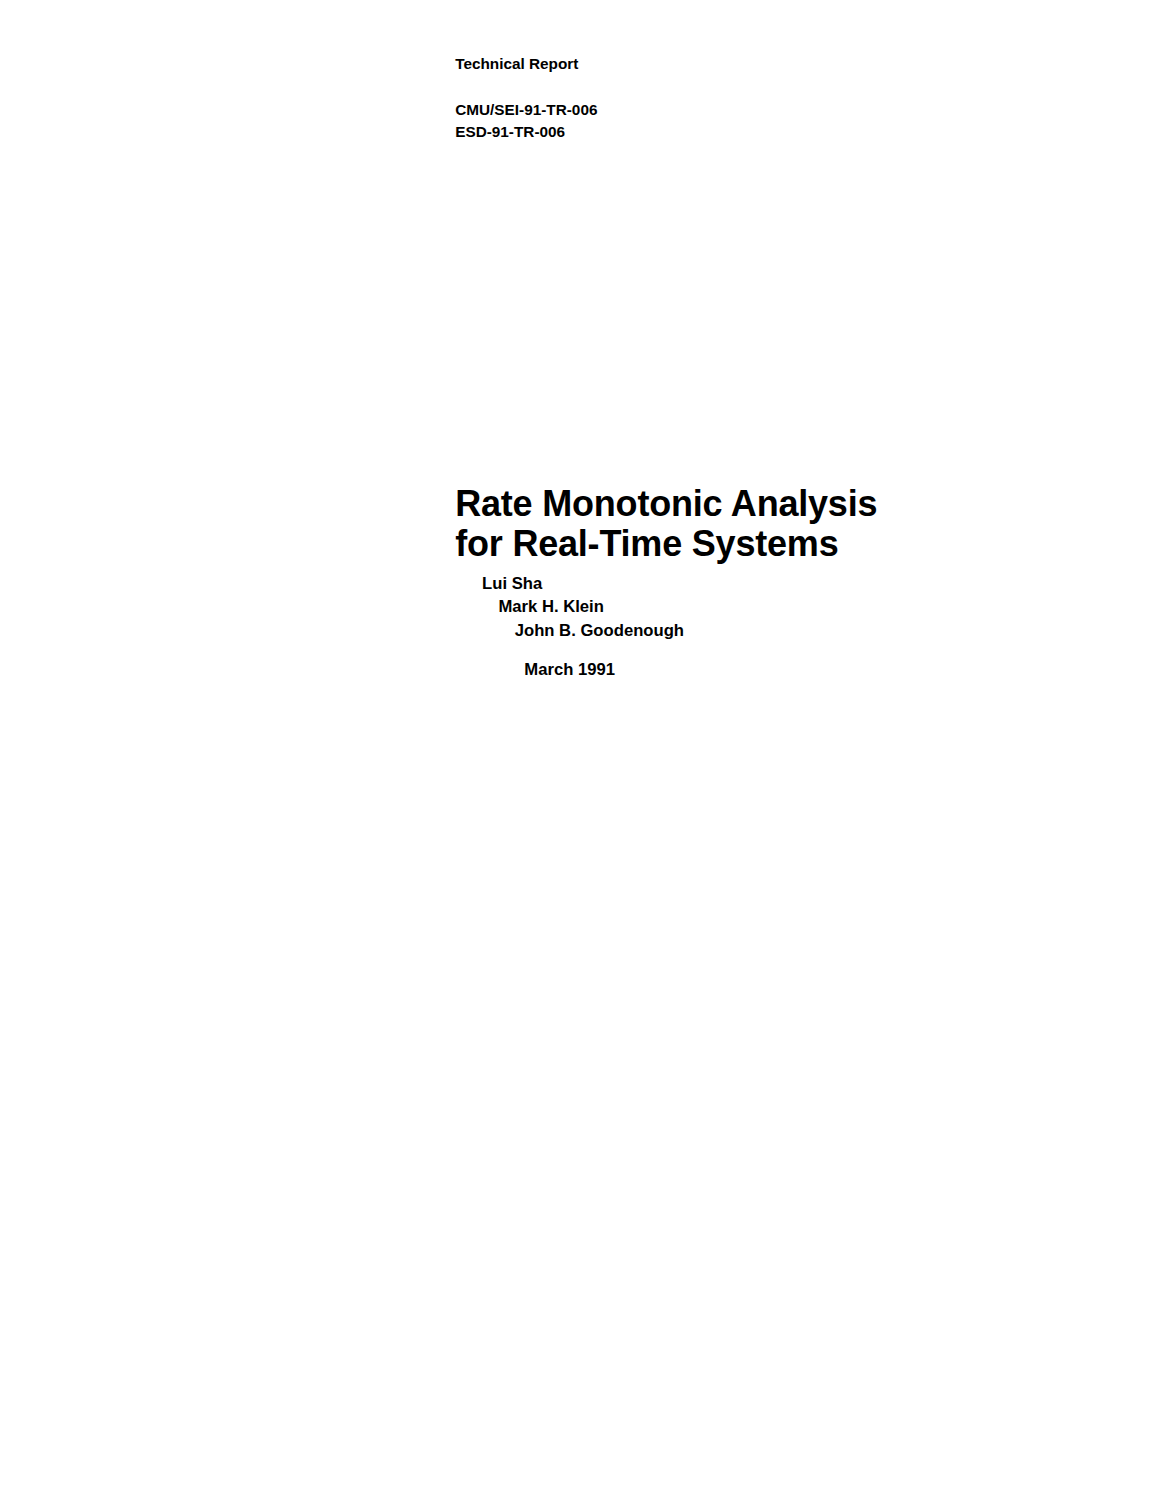Technical Report
CMU/SEI-91-TR-006
ESD-91-TR-006
Rate Monotonic Analysis
for Real-Time Systems
Lui Sha
Mark H. Klein
John B. Goodenough
March 1991